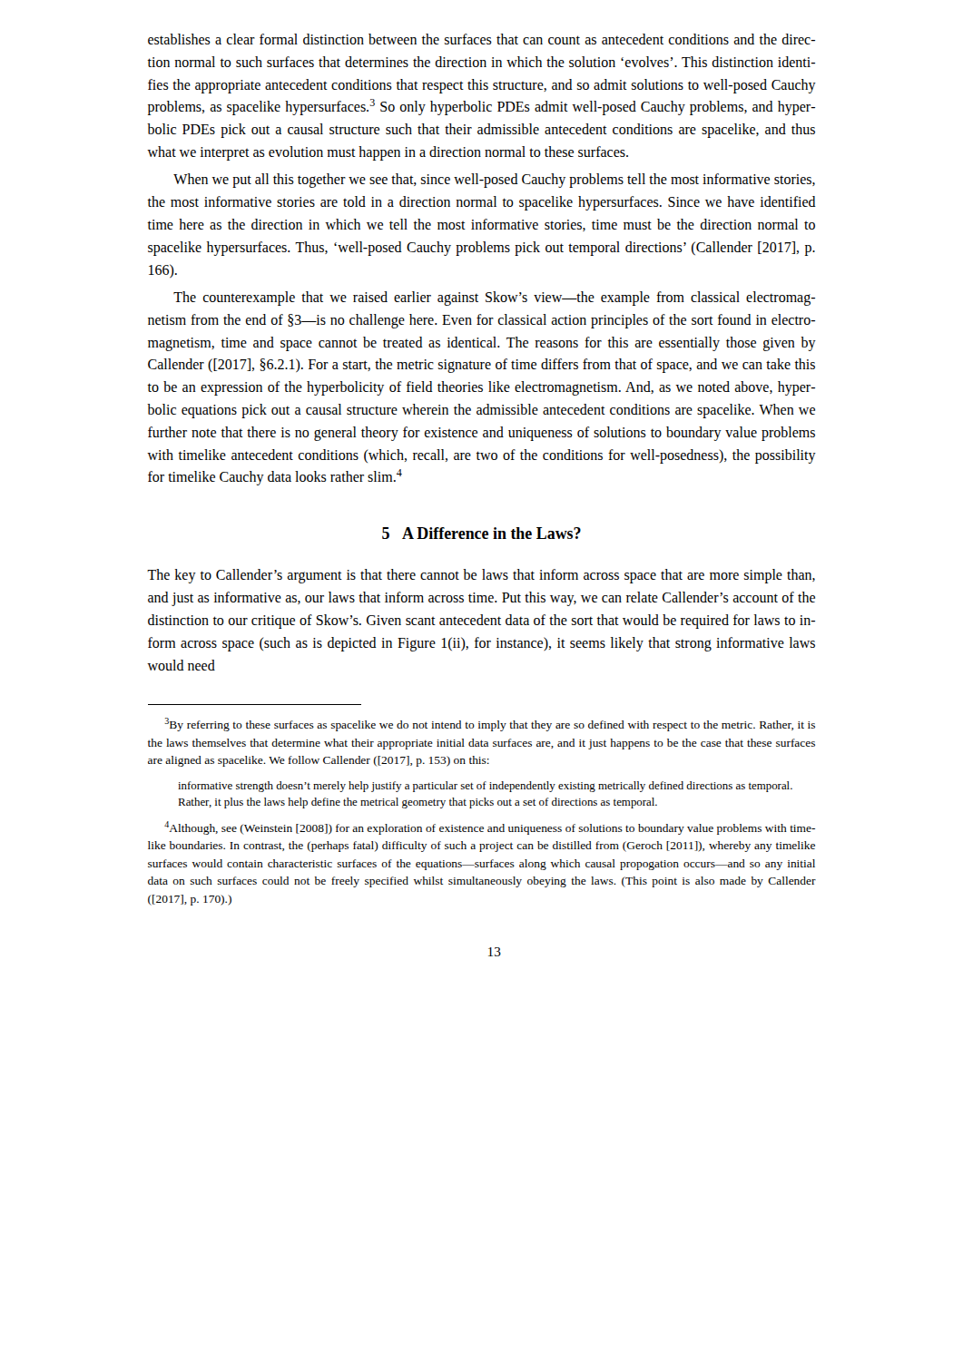establishes a clear formal distinction between the surfaces that can count as antecedent conditions and the direction normal to such surfaces that determines the direction in which the solution ‘evolves’. This distinction identifies the appropriate antecedent conditions that respect this structure, and so admit solutions to well-posed Cauchy problems, as spacelike hypersurfaces.3 So only hyperbolic PDEs admit well-posed Cauchy problems, and hyperbolic PDEs pick out a causal structure such that their admissible antecedent conditions are spacelike, and thus what we interpret as evolution must happen in a direction normal to these surfaces.
When we put all this together we see that, since well-posed Cauchy problems tell the most informative stories, the most informative stories are told in a direction normal to spacelike hypersurfaces. Since we have identified time here as the direction in which we tell the most informative stories, time must be the direction normal to spacelike hypersurfaces. Thus, ‘well-posed Cauchy problems pick out temporal directions’ (Callender [2017], p. 166).
The counterexample that we raised earlier against Skow’s view—the example from classical electromagnetism from the end of §3—is no challenge here. Even for classical action principles of the sort found in electromagnetism, time and space cannot be treated as identical. The reasons for this are essentially those given by Callender ([2017], §6.2.1). For a start, the metric signature of time differs from that of space, and we can take this to be an expression of the hyperbolicity of field theories like electromagnetism. And, as we noted above, hyperbolic equations pick out a causal structure wherein the admissible antecedent conditions are spacelike. When we further note that there is no general theory for existence and uniqueness of solutions to boundary value problems with timelike antecedent conditions (which, recall, are two of the conditions for well-posedness), the possibility for timelike Cauchy data looks rather slim.4
5 A Difference in the Laws?
The key to Callender’s argument is that there cannot be laws that inform across space that are more simple than, and just as informative as, our laws that inform across time. Put this way, we can relate Callender’s account of the distinction to our critique of Skow’s. Given scant antecedent data of the sort that would be required for laws to inform across space (such as is depicted in Figure 1(ii), for instance), it seems likely that strong informative laws would need
3By referring to these surfaces as spacelike we do not intend to imply that they are so defined with respect to the metric. Rather, it is the laws themselves that determine what their appropriate initial data surfaces are, and it just happens to be the case that these surfaces are aligned as spacelike. We follow Callender ([2017], p. 153) on this:
informative strength doesn’t merely help justify a particular set of independently existing metrically defined directions as temporal. Rather, it plus the laws help define the metrical geometry that picks out a set of directions as temporal.
4Although, see (Weinstein [2008]) for an exploration of existence and uniqueness of solutions to boundary value problems with timelike boundaries. In contrast, the (perhaps fatal) difficulty of such a project can be distilled from (Geroch [2011]), whereby any timelike surfaces would contain characteristic surfaces of the equations—surfaces along which causal propogation occurs—and so any initial data on such surfaces could not be freely specified whilst simultaneously obeying the laws. (This point is also made by Callender ([2017], p. 170).)
13